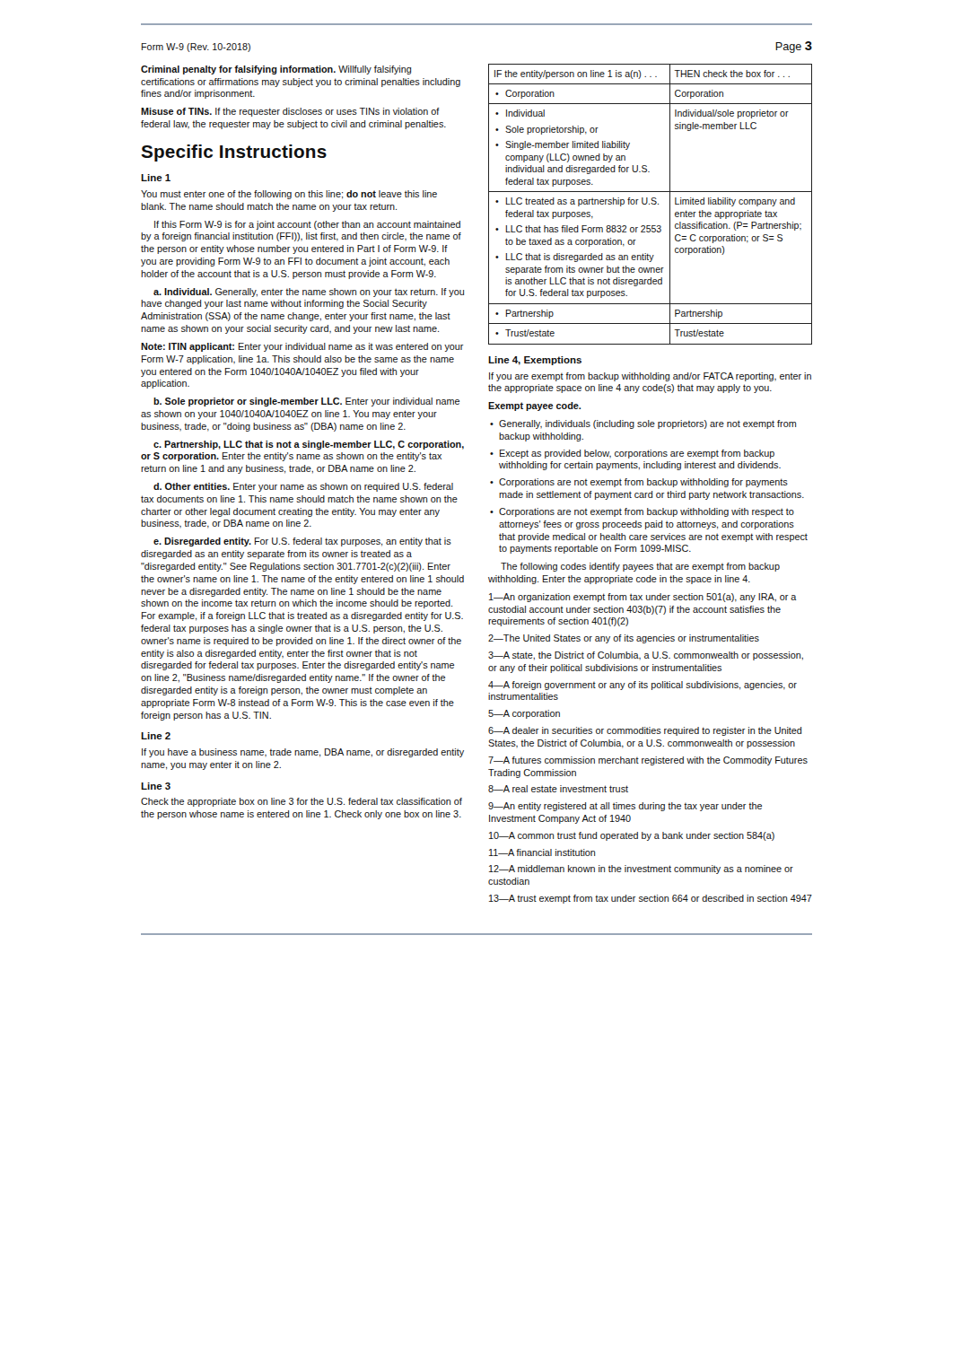Form W-9 (Rev. 10-2018)
Page 3
Criminal penalty for falsifying information. Willfully falsifying certifications or affirmations may subject you to criminal penalties including fines and/or imprisonment.
Misuse of TINs. If the requester discloses or uses TINs in violation of federal law, the requester may be subject to civil and criminal penalties.
Specific Instructions
Line 1
You must enter one of the following on this line; do not leave this line blank. The name should match the name on your tax return.
If this Form W-9 is for a joint account (other than an account maintained by a foreign financial institution (FFI)), list first, and then circle, the name of the person or entity whose number you entered in Part I of Form W-9. If you are providing Form W-9 to an FFI to document a joint account, each holder of the account that is a U.S. person must provide a Form W-9.
a. Individual. Generally, enter the name shown on your tax return. If you have changed your last name without informing the Social Security Administration (SSA) of the name change, enter your first name, the last name as shown on your social security card, and your new last name.
Note: ITIN applicant: Enter your individual name as it was entered on your Form W-7 application, line 1a. This should also be the same as the name you entered on the Form 1040/1040A/1040EZ you filed with your application.
b. Sole proprietor or single-member LLC. Enter your individual name as shown on your 1040/1040A/1040EZ on line 1. You may enter your business, trade, or "doing business as" (DBA) name on line 2.
c. Partnership, LLC that is not a single-member LLC, C corporation, or S corporation. Enter the entity's name as shown on the entity's tax return on line 1 and any business, trade, or DBA name on line 2.
d. Other entities. Enter your name as shown on required U.S. federal tax documents on line 1. This name should match the name shown on the charter or other legal document creating the entity. You may enter any business, trade, or DBA name on line 2.
e. Disregarded entity. For U.S. federal tax purposes, an entity that is disregarded as an entity separate from its owner is treated as a "disregarded entity." See Regulations section 301.7701-2(c)(2)(iii). Enter the owner's name on line 1. The name of the entity entered on line 1 should never be a disregarded entity. The name on line 1 should be the name shown on the income tax return on which the income should be reported. For example, if a foreign LLC that is treated as a disregarded entity for U.S. federal tax purposes has a single owner that is a U.S. person, the U.S. owner's name is required to be provided on line 1. If the direct owner of the entity is also a disregarded entity, enter the first owner that is not disregarded for federal tax purposes. Enter the disregarded entity's name on line 2, "Business name/disregarded entity name." If the owner of the disregarded entity is a foreign person, the owner must complete an appropriate Form W-8 instead of a Form W-9. This is the case even if the foreign person has a U.S. TIN.
Line 2
If you have a business name, trade name, DBA name, or disregarded entity name, you may enter it on line 2.
Line 3
Check the appropriate box on line 3 for the U.S. federal tax classification of the person whose name is entered on line 1. Check only one box on line 3.
| IF the entity/person on line 1 is a(n) . . . | THEN check the box for . . . |
| --- | --- |
| Corporation | Corporation |
| Individual Sole proprietorship, or Single-member limited liability company (LLC) owned by an individual and disregarded for U.S. federal tax purposes. | Individual/sole proprietor or single-member LLC |
| LLC treated as a partnership for U.S. federal tax purposes, LLC that has filed Form 8832 or 2553 to be taxed as a corporation, or LLC that is disregarded as an entity separate from its owner but the owner is another LLC that is not disregarded for U.S. federal tax purposes. | Limited liability company and enter the appropriate tax classification. (P= Partnership; C= C corporation; or S= S corporation) |
| Partnership | Partnership |
| Trust/estate | Trust/estate |
Line 4, Exemptions
If you are exempt from backup withholding and/or FATCA reporting, enter in the appropriate space on line 4 any code(s) that may apply to you.
Exempt payee code.
Generally, individuals (including sole proprietors) are not exempt from backup withholding.
Except as provided below, corporations are exempt from backup withholding for certain payments, including interest and dividends.
Corporations are not exempt from backup withholding for payments made in settlement of payment card or third party network transactions.
Corporations are not exempt from backup withholding with respect to attorneys' fees or gross proceeds paid to attorneys, and corporations that provide medical or health care services are not exempt with respect to payments reportable on Form 1099-MISC.
The following codes identify payees that are exempt from backup withholding. Enter the appropriate code in the space in line 4.
1—An organization exempt from tax under section 501(a), any IRA, or a custodial account under section 403(b)(7) if the account satisfies the requirements of section 401(f)(2)
2—The United States or any of its agencies or instrumentalities
3—A state, the District of Columbia, a U.S. commonwealth or possession, or any of their political subdivisions or instrumentalities
4—A foreign government or any of its political subdivisions, agencies, or instrumentalities
5—A corporation
6—A dealer in securities or commodities required to register in the United States, the District of Columbia, or a U.S. commonwealth or possession
7—A futures commission merchant registered with the Commodity Futures Trading Commission
8—A real estate investment trust
9—An entity registered at all times during the tax year under the Investment Company Act of 1940
10—A common trust fund operated by a bank under section 584(a)
11—A financial institution
12—A middleman known in the investment community as a nominee or custodian
13—A trust exempt from tax under section 664 or described in section 4947